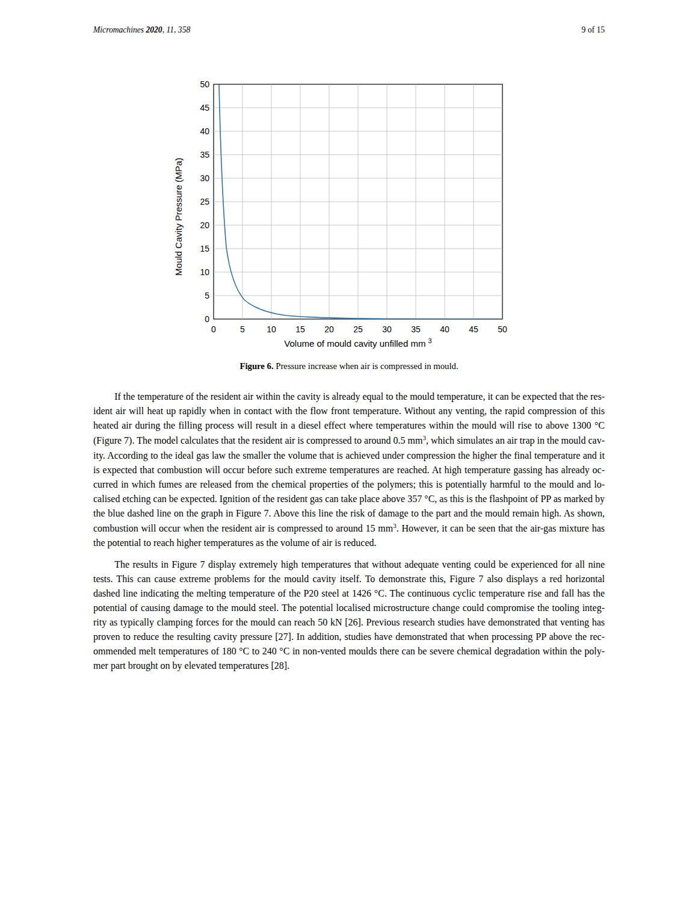Micromachines 2020, 11, 358
9 of 15
Mould Cavity Pressure (MPa) 50 45 40 35 30 25 20 15 10 5 0 0 5 10 15 20 25 30 35 40 45 50 Volume of mould cavity unfilled mm 3
Figure 6. Pressure increase when air is compressed in mould.
If the temperature of the resident air within the cavity is already equal to the mould temperature, it can be expected that the resident air will heat up rapidly when in contact with the flow front temperature. Without any venting, the rapid compression of this heated air during the filling process will result in a diesel effect where temperatures within the mould will rise to above 1300 °C (Figure 7). The model calculates that the resident air is compressed to around 0.5 mm3, which simulates an air trap in the mould cavity. According to the ideal gas law the smaller the volume that is achieved under compression the higher the final temperature and it is expected that combustion will occur before such extreme temperatures are reached. At high temperature gassing has already occurred in which fumes are released from the chemical properties of the polymers; this is potentially harmful to the mould and localised etching can be expected. Ignition of the resident gas can take place above 357 °C, as this is the flashpoint of PP as marked by the blue dashed line on the graph in Figure 7. Above this line the risk of damage to the part and the mould remain high. As shown, combustion will occur when the resident air is compressed to around 15 mm3. However, it can be seen that the air-gas mixture has the potential to reach higher temperatures as the volume of air is reduced.
The results in Figure 7 display extremely high temperatures that without adequate venting could be experienced for all nine tests. This can cause extreme problems for the mould cavity itself. To demonstrate this, Figure 7 also displays a red horizontal dashed line indicating the melting temperature of the P20 steel at 1426 °C. The continuous cyclic temperature rise and fall has the potential of causing damage to the mould steel. The potential localised microstructure change could compromise the tooling integrity as typically clamping forces for the mould can reach 50 kN [26]. Previous research studies have demonstrated that venting has proven to reduce the resulting cavity pressure [27]. In addition, studies have demonstrated that when processing PP above the recommended melt temperatures of 180 °C to 240 °C in non-vented moulds there can be severe chemical degradation within the polymer part brought on by elevated temperatures [28].